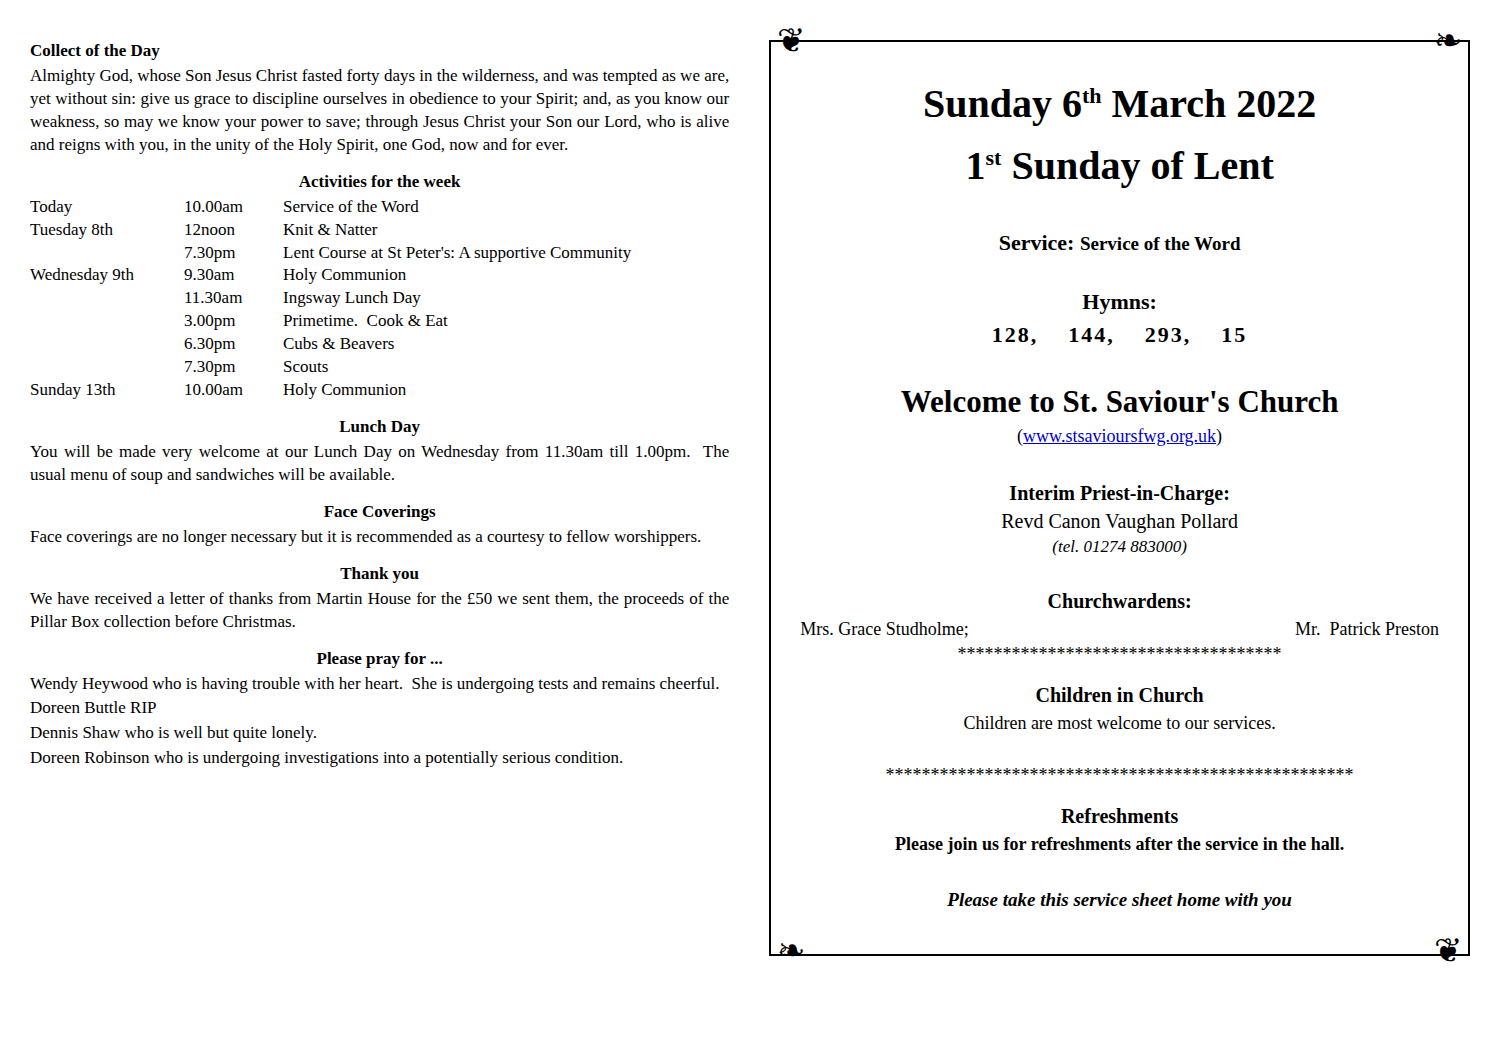Collect of the Day
Almighty God, whose Son Jesus Christ fasted forty days in the wilderness, and was tempted as we are, yet without sin: give us grace to discipline ourselves in obedience to your Spirit; and, as you know our weakness, so may we know your power to save; through Jesus Christ your Son our Lord, who is alive and reigns with you, in the unity of the Holy Spirit, one God, now and for ever.
Activities for the week
| Today | 10.00am | Service of the Word |
| Tuesday 8th | 12noon | Knit & Natter |
| | 7.30pm | Lent Course at St Peter's: A supportive Community |
| Wednesday 9th | 9.30am | Holy Communion |
| | 11.30am | Ingsway Lunch Day |
| | 3.00pm | Primetime. Cook & Eat |
| | 6.30pm | Cubs & Beavers |
| | 7.30pm | Scouts |
| Sunday 13th | 10.00am | Holy Communion |
Lunch Day
You will be made very welcome at our Lunch Day on Wednesday from 11.30am till 1.00pm. The usual menu of soup and sandwiches will be available.
Face Coverings
Face coverings are no longer necessary but it is recommended as a courtesy to fellow worshippers.
Thank you
We have received a letter of thanks from Martin House for the £50 we sent them, the proceeds of the Pillar Box collection before Christmas.
Please pray for ...
Wendy Heywood who is having trouble with her heart. She is undergoing tests and remains cheerful.
Doreen Buttle RIP
Dennis Shaw who is well but quite lonely.
Doreen Robinson who is undergoing investigations into a potentially serious condition.
❦ ❧ ❧ ❦
Sunday 6th March 2022
1st Sunday of Lent
Service: Service of the Word
Hymns:
128, 144, 293, 15
Welcome to St. Saviour's Church
(www.stsavioursfwg.org.uk)
Interim Priest-in-Charge:
Revd Canon Vaughan Pollard
(tel. 01274 883000)
Churchwardens:
Mrs. Grace Studholme; Mr. Patrick Preston
************************************
Children in Church
Children are most welcome to our services.
****************************************************
Refreshments
Please join us for refreshments after the service in the hall.
Please take this service sheet home with you